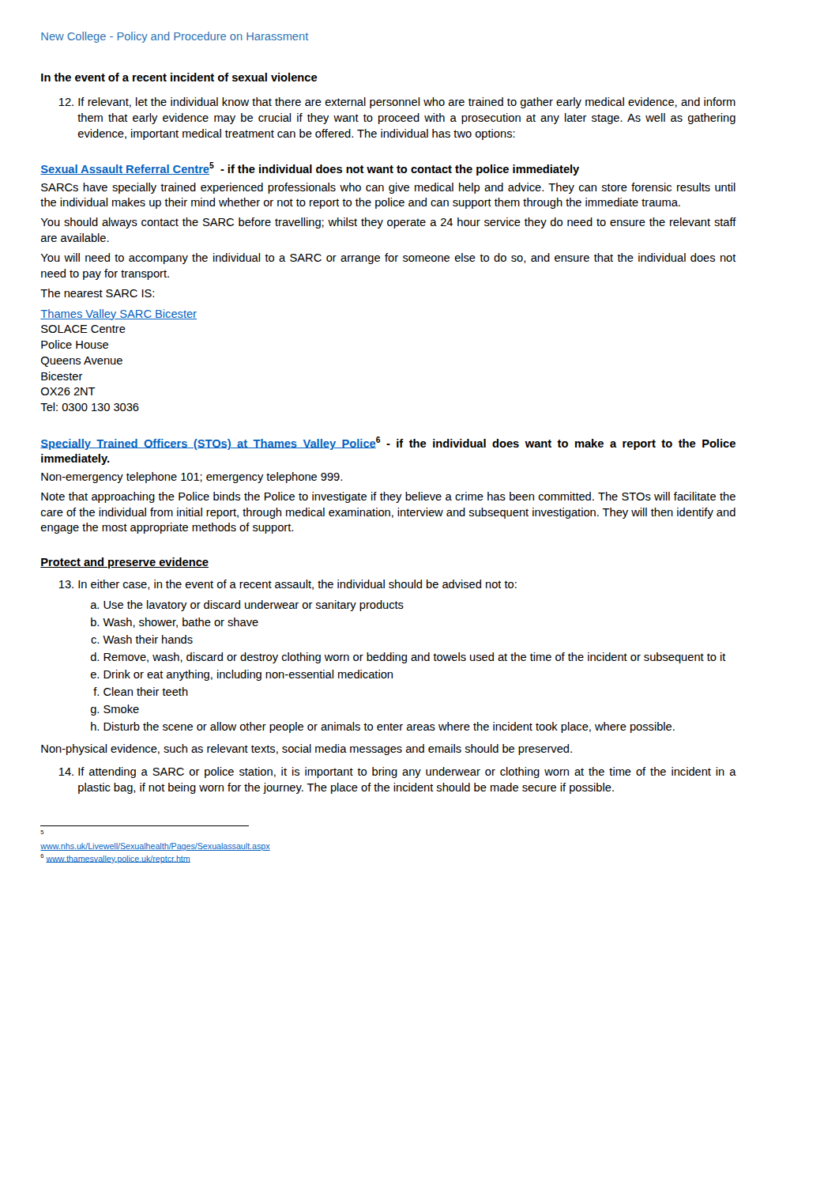New College - Policy and Procedure on Harassment
In the event of a recent incident of sexual violence
If relevant, let the individual know that there are external personnel who are trained to gather early medical evidence, and inform them that early evidence may be crucial if they want to proceed with a prosecution at any later stage. As well as gathering evidence, important medical treatment can be offered. The individual has two options:
Sexual Assault Referral Centre5 - if the individual does not want to contact the police immediately
SARCs have specially trained experienced professionals who can give medical help and advice. They can store forensic results until the individual makes up their mind whether or not to report to the police and can support them through the immediate trauma.
You should always contact the SARC before travelling; whilst they operate a 24 hour service they do need to ensure the relevant staff are available.
You will need to accompany the individual to a SARC or arrange for someone else to do so, and ensure that the individual does not need to pay for transport.
The nearest SARC IS:
Thames Valley SARC Bicester
SOLACE Centre
Police House
Queens Avenue
Bicester
OX26 2NT
Tel: 0300 130 3036
Specially Trained Officers (STOs) at Thames Valley Police6 - if the individual does want to make a report to the Police immediately.
Non-emergency telephone 101; emergency telephone 999.
Note that approaching the Police binds the Police to investigate if they believe a crime has been committed. The STOs will facilitate the care of the individual from initial report, through medical examination, interview and subsequent investigation. They will then identify and engage the most appropriate methods of support.
Protect and preserve evidence
In either case, in the event of a recent assault, the individual should be advised not to:
Use the lavatory or discard underwear or sanitary products
Wash, shower, bathe or shave
Wash their hands
Remove, wash, discard or destroy clothing worn or bedding and towels used at the time of the incident or subsequent to it
Drink or eat anything, including non-essential medication
Clean their teeth
Smoke
Disturb the scene or allow other people or animals to enter areas where the incident took place, where possible.
Non-physical evidence, such as relevant texts, social media messages and emails should be preserved.
If attending a SARC or police station, it is important to bring any underwear or clothing worn at the time of the incident in a plastic bag, if not being worn for the journey. The place of the incident should be made secure if possible.
5 www.nhs.uk/Livewell/Sexualhealth/Pages/Sexualassault.aspx
6 www.thamesvalley.police.uk/reptcr.htm